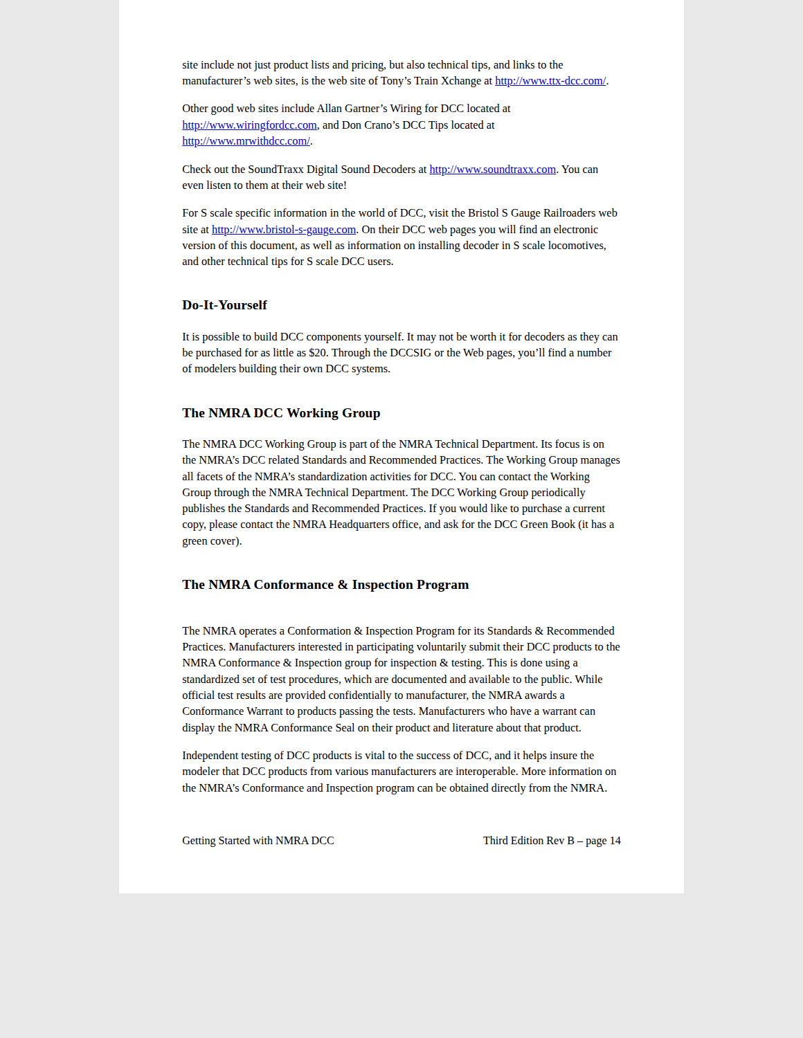site include not just product lists and pricing, but also technical tips, and links to the manufacturer’s web sites, is the web site of Tony’s Train Xchange at http://www.ttx-dcc.com/.
Other good web sites include Allan Gartner’s Wiring for DCC located at http://www.wiringfordcc.com, and Don Crano’s DCC Tips located at http://www.mrwithdcc.com/.
Check out the SoundTraxx Digital Sound Decoders at http://www.soundtraxx.com. You can even listen to them at their web site!
For S scale specific information in the world of DCC, visit the Bristol S Gauge Railroaders web site at http://www.bristol-s-gauge.com. On their DCC web pages you will find an electronic version of this document, as well as information on installing decoder in S scale locomotives, and other technical tips for S scale DCC users.
Do-It-Yourself
It is possible to build DCC components yourself. It may not be worth it for decoders as they can be purchased for as little as $20. Through the DCCSIG or the Web pages, you’ll find a number of modelers building their own DCC systems.
The NMRA DCC Working Group
The NMRA DCC Working Group is part of the NMRA Technical Department. Its focus is on the NMRA’s DCC related Standards and Recommended Practices. The Working Group manages all facets of the NMRA’s standardization activities for DCC. You can contact the Working Group through the NMRA Technical Department. The DCC Working Group periodically publishes the Standards and Recommended Practices. If you would like to purchase a current copy, please contact the NMRA Headquarters office, and ask for the DCC Green Book (it has a green cover).
The NMRA Conformance & Inspection Program
The NMRA operates a Conformation & Inspection Program for its Standards & Recommended Practices. Manufacturers interested in participating voluntarily submit their DCC products to the NMRA Conformance & Inspection group for inspection & testing. This is done using a standardized set of test procedures, which are documented and available to the public. While official test results are provided confidentially to manufacturer, the NMRA awards a Conformance Warrant to products passing the tests. Manufacturers who have a warrant can display the NMRA Conformance Seal on their product and literature about that product.
Independent testing of DCC products is vital to the success of DCC, and it helps insure the modeler that DCC products from various manufacturers are interoperable. More information on the NMRA’s Conformance and Inspection program can be obtained directly from the NMRA.
Getting Started with NMRA DCC
Third Edition Rev B – page 14